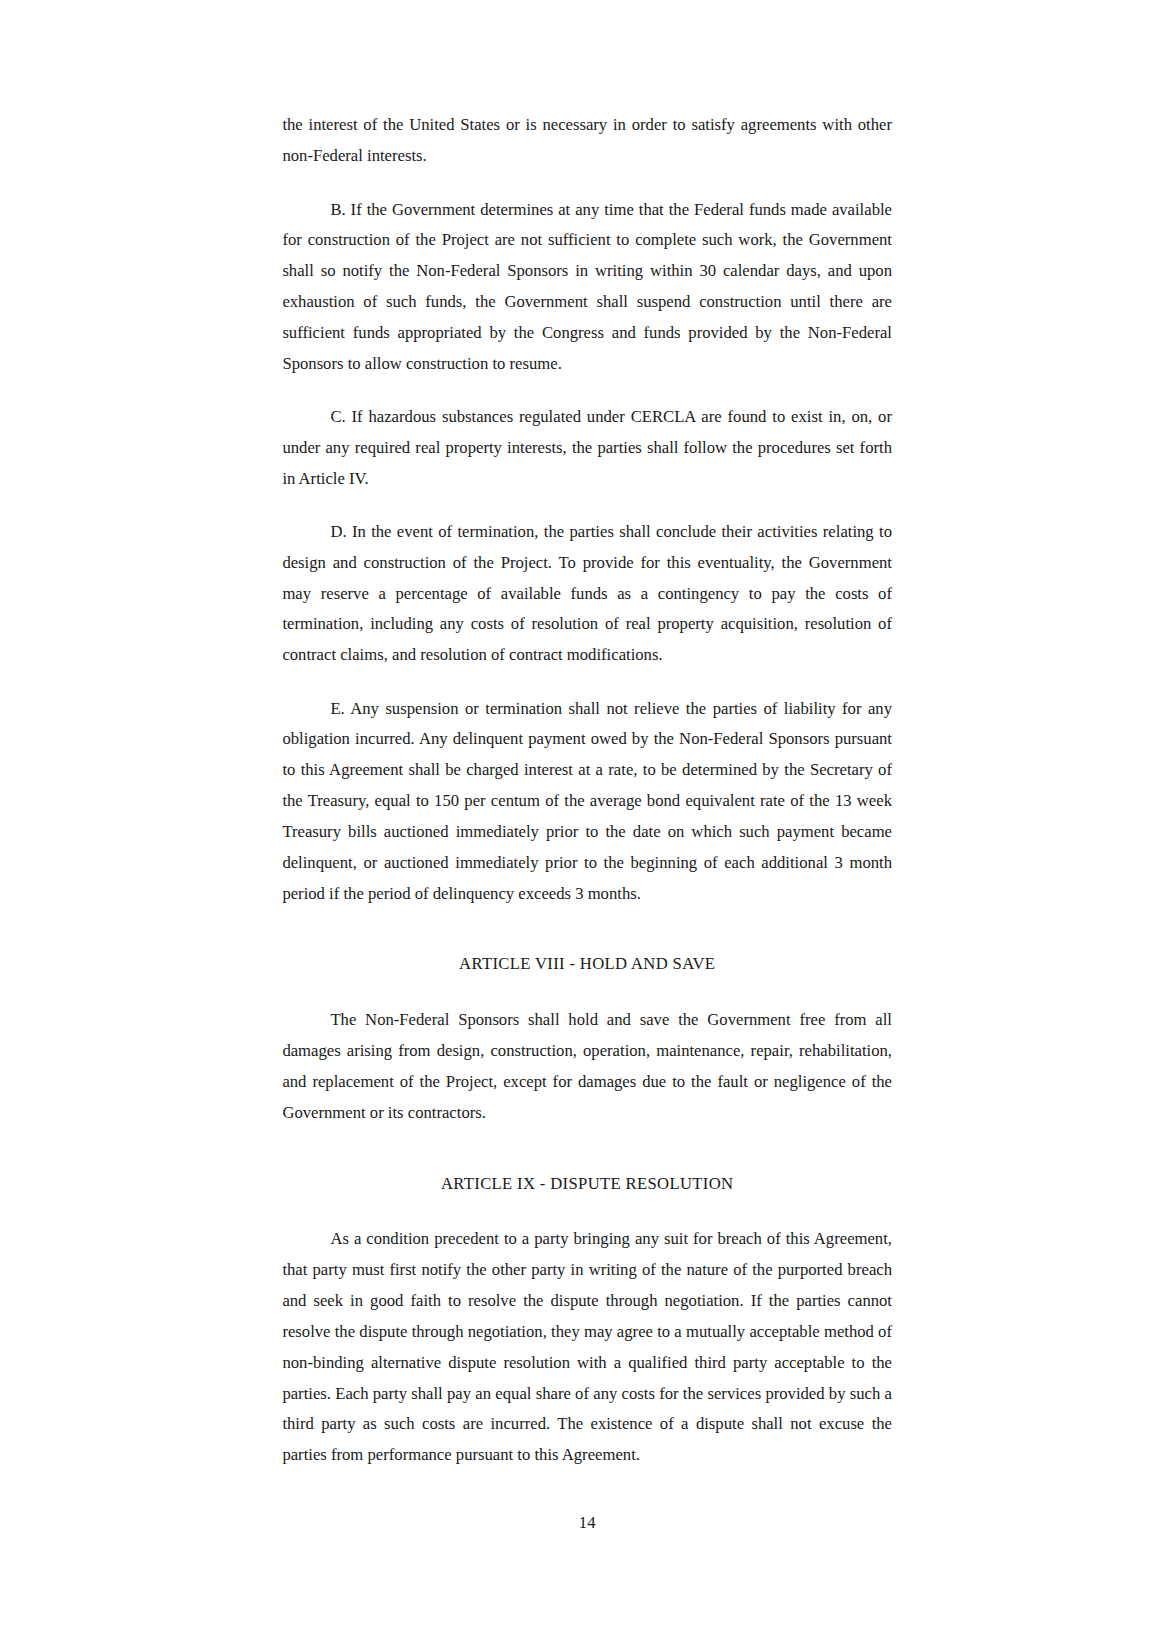the interest of the United States or is necessary in order to satisfy agreements with other non-Federal interests.
B. If the Government determines at any time that the Federal funds made available for construction of the Project are not sufficient to complete such work, the Government shall so notify the Non-Federal Sponsors in writing within 30 calendar days, and upon exhaustion of such funds, the Government shall suspend construction until there are sufficient funds appropriated by the Congress and funds provided by the Non-Federal Sponsors to allow construction to resume.
C. If hazardous substances regulated under CERCLA are found to exist in, on, or under any required real property interests, the parties shall follow the procedures set forth in Article IV.
D. In the event of termination, the parties shall conclude their activities relating to design and construction of the Project. To provide for this eventuality, the Government may reserve a percentage of available funds as a contingency to pay the costs of termination, including any costs of resolution of real property acquisition, resolution of contract claims, and resolution of contract modifications.
E. Any suspension or termination shall not relieve the parties of liability for any obligation incurred. Any delinquent payment owed by the Non-Federal Sponsors pursuant to this Agreement shall be charged interest at a rate, to be determined by the Secretary of the Treasury, equal to 150 per centum of the average bond equivalent rate of the 13 week Treasury bills auctioned immediately prior to the date on which such payment became delinquent, or auctioned immediately prior to the beginning of each additional 3 month period if the period of delinquency exceeds 3 months.
ARTICLE VIII - HOLD AND SAVE
The Non-Federal Sponsors shall hold and save the Government free from all damages arising from design, construction, operation, maintenance, repair, rehabilitation, and replacement of the Project, except for damages due to the fault or negligence of the Government or its contractors.
ARTICLE IX - DISPUTE RESOLUTION
As a condition precedent to a party bringing any suit for breach of this Agreement, that party must first notify the other party in writing of the nature of the purported breach and seek in good faith to resolve the dispute through negotiation. If the parties cannot resolve the dispute through negotiation, they may agree to a mutually acceptable method of non-binding alternative dispute resolution with a qualified third party acceptable to the parties. Each party shall pay an equal share of any costs for the services provided by such a third party as such costs are incurred. The existence of a dispute shall not excuse the parties from performance pursuant to this Agreement.
14